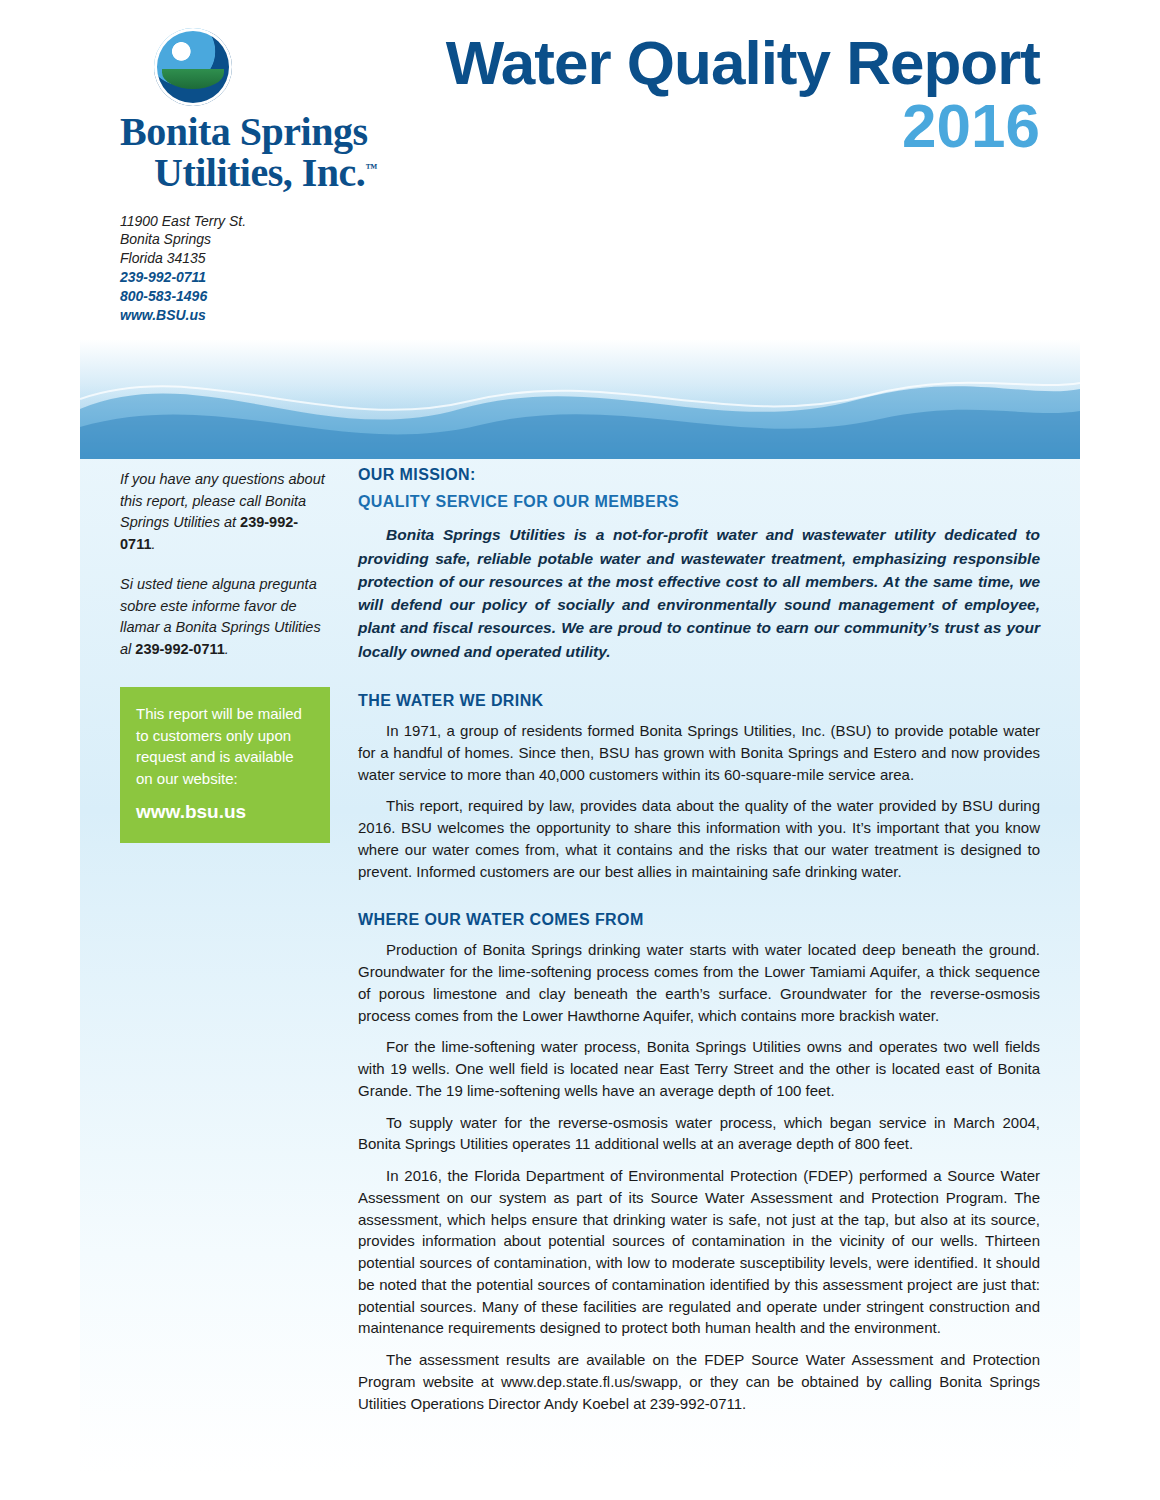Bonita Springs Utilities, Inc.™
11900 East Terry St.
Bonita Springs
Florida 34135
239-992-0711
800-583-1496
www.BSU.us
Water Quality Report
2016
If you have any questions about this report, please call Bonita Springs Utilities at 239-992-0711.
Si usted tiene alguna pregunta sobre este informe favor de llamar a Bonita Springs Utilities al 239-992-0711.
This report will be mailed to customers only upon request and is available on our website: www.bsu.us
Our Mission:
Quality Service for Our Members
Bonita Springs Utilities is a not-for-profit water and wastewater utility dedicated to providing safe, reliable potable water and wastewater treatment, emphasizing responsible protection of our resources at the most effective cost to all members. At the same time, we will defend our policy of socially and environmentally sound management of employee, plant and fiscal resources. We are proud to continue to earn our community’s trust as your locally owned and operated utility.
The Water We Drink
In 1971, a group of residents formed Bonita Springs Utilities, Inc. (BSU) to provide potable water for a handful of homes. Since then, BSU has grown with Bonita Springs and Estero and now provides water service to more than 40,000 customers within its 60-square-mile service area.
This report, required by law, provides data about the quality of the water provided by BSU during 2016. BSU welcomes the opportunity to share this information with you. It’s important that you know where our water comes from, what it contains and the risks that our water treatment is designed to prevent. Informed customers are our best allies in maintaining safe drinking water.
Where Our Water Comes From
Production of Bonita Springs drinking water starts with water located deep beneath the ground. Groundwater for the lime-softening process comes from the Lower Tamiami Aquifer, a thick sequence of porous limestone and clay beneath the earth’s surface. Groundwater for the reverse-osmosis process comes from the Lower Hawthorne Aquifer, which contains more brackish water.
For the lime-softening water process, Bonita Springs Utilities owns and operates two well fields with 19 wells. One well field is located near East Terry Street and the other is located east of Bonita Grande. The 19 lime-softening wells have an average depth of 100 feet.
To supply water for the reverse-osmosis water process, which began service in March 2004, Bonita Springs Utilities operates 11 additional wells at an average depth of 800 feet.
In 2016, the Florida Department of Environmental Protection (FDEP) performed a Source Water Assessment on our system as part of its Source Water Assessment and Protection Program. The assessment, which helps ensure that drinking water is safe, not just at the tap, but also at its source, provides information about potential sources of contamination in the vicinity of our wells. Thirteen potential sources of contamination, with low to moderate susceptibility levels, were identified. It should be noted that the potential sources of contamination identified by this assessment project are just that: potential sources. Many of these facilities are regulated and operate under stringent construction and maintenance requirements designed to protect both human health and the environment.
The assessment results are available on the FDEP Source Water Assessment and Protection Program website at www.dep.state.fl.us/swapp, or they can be obtained by calling Bonita Springs Utilities Operations Director Andy Koebel at 239-992-0711.